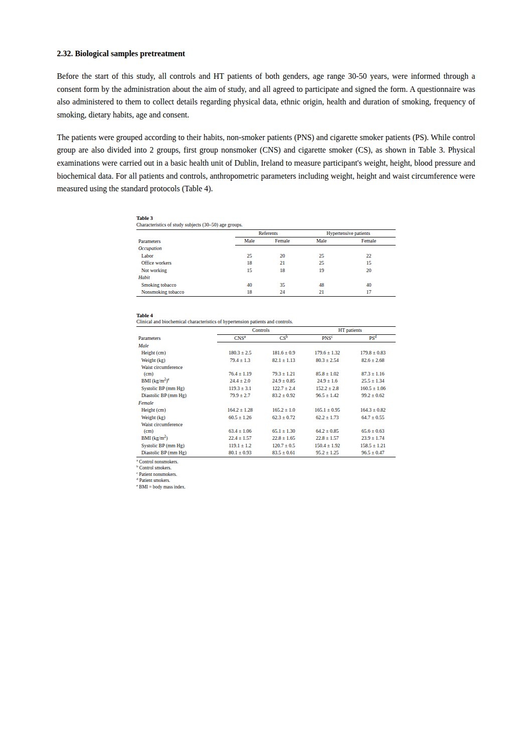2.32. Biological samples pretreatment
Before the start of this study, all controls and HT patients of both genders, age range 30-50 years, were informed through a consent form by the administration about the aim of study, and all agreed to participate and signed the form. A questionnaire was also administered to them to collect details regarding physical data, ethnic origin, health and duration of smoking, frequency of smoking, dietary habits, age and consent.
The patients were grouped according to their habits, non-smoker patients (PNS) and cigarette smoker patients (PS). While control group are also divided into 2 groups, first group nonsmoker (CNS) and cigarette smoker (CS), as shown in Table 3. Physical examinations were carried out in a basic health unit of Dublin, Ireland to measure participant's weight, height, blood pressure and biochemical data. For all patients and controls, anthropometric parameters including weight, height and waist circumference were measured using the standard protocols (Table 4).
Table 3
Characteristics of study subjects (30–50) age groups.
| Parameters | Referents | Hypertensive patients |
| Male | Female | Male | Female |
| Occupation | | | | |
| Labor | 25 | 20 | 25 | 22 |
| Office workers | 18 | 21 | 25 | 15 |
| Not working | 15 | 18 | 19 | 20 |
| Habit | | | | |
| Smoking tobacco | 40 | 35 | 48 | 40 |
| Nonsmoking tobacco | 18 | 24 | 21 | 17 |
Table 4
Clinical and biochemical characteristics of hypertension patients and controls.
| Parameters | Controls | HT patients |
| CNS a | CS b | PNS c | PS d |
| Male | | | | |
| Height (cm) | 180.3 ± 2.5 | 181.6 ± 0.9 | 179.6 ± 1.32 | 179.8 ± 0.83 |
| Weight (kg) | 79.4 ± 1.3 | 82.1 ± 1.13 | 80.3 ± 2.54 | 82.6 ± 2.68 |
| Waist circumference (cm) | 76.4 ± 1.19 | 79.3 ± 1.21 | 85.8 ± 1.02 | 87.3 ± 1.16 |
| BMI (kg/m 2 ) e | 24.4 ± 2.0 | 24.9 ± 0.85 | 24.9 ± 1.6 | 25.5 ± 1.34 |
| Systolic BP (mm Hg) | 119.3 ± 3.1 | 122.7 ± 2.4 | 152.2 ± 2.8 | 160.5 ± 1.06 |
| Diastolic BP (mm Hg) | 79.9 ± 2.7 | 83.2 ± 0.92 | 96.5 ± 1.42 | 99.2 ± 0.62 |
| Female | | | | |
| Height (cm) | 164.2 ± 1.28 | 165.2 ± 1.0 | 165.1 ± 0.95 | 164.3 ± 0.82 |
| Weight (kg) | 60.5 ± 1.26 | 62.3 ± 0.72 | 62.2 ± 1.73 | 64.7 ± 0.55 |
| Waist circumference (cm) | 63.4 ± 1.06 | 65.1 ± 1.30 | 64.2 ± 0.85 | 65.6 ± 0.63 |
| BMI (kg/m 2 ) | 22.4 ± 1.57 | 22.8 ± 1.65 | 22.8 ± 1.57 | 23.9 ± 1.74 |
| Systolic BP (mm Hg) | 119.1 ± 1.2 | 120.7 ± 0.5 | 150.4 ± 1.92 | 158.5 ± 1.21 |
| Diastolic BP (mm Hg) | 80.1 ± 0.93 | 83.5 ± 0.61 | 95.2 ± 1.25 | 96.5 ± 0.47 |
a Control nonsmokers.
b Control smokers.
c Patient nonsmokers.
d Patient smokers.
e BMI = body mass index.